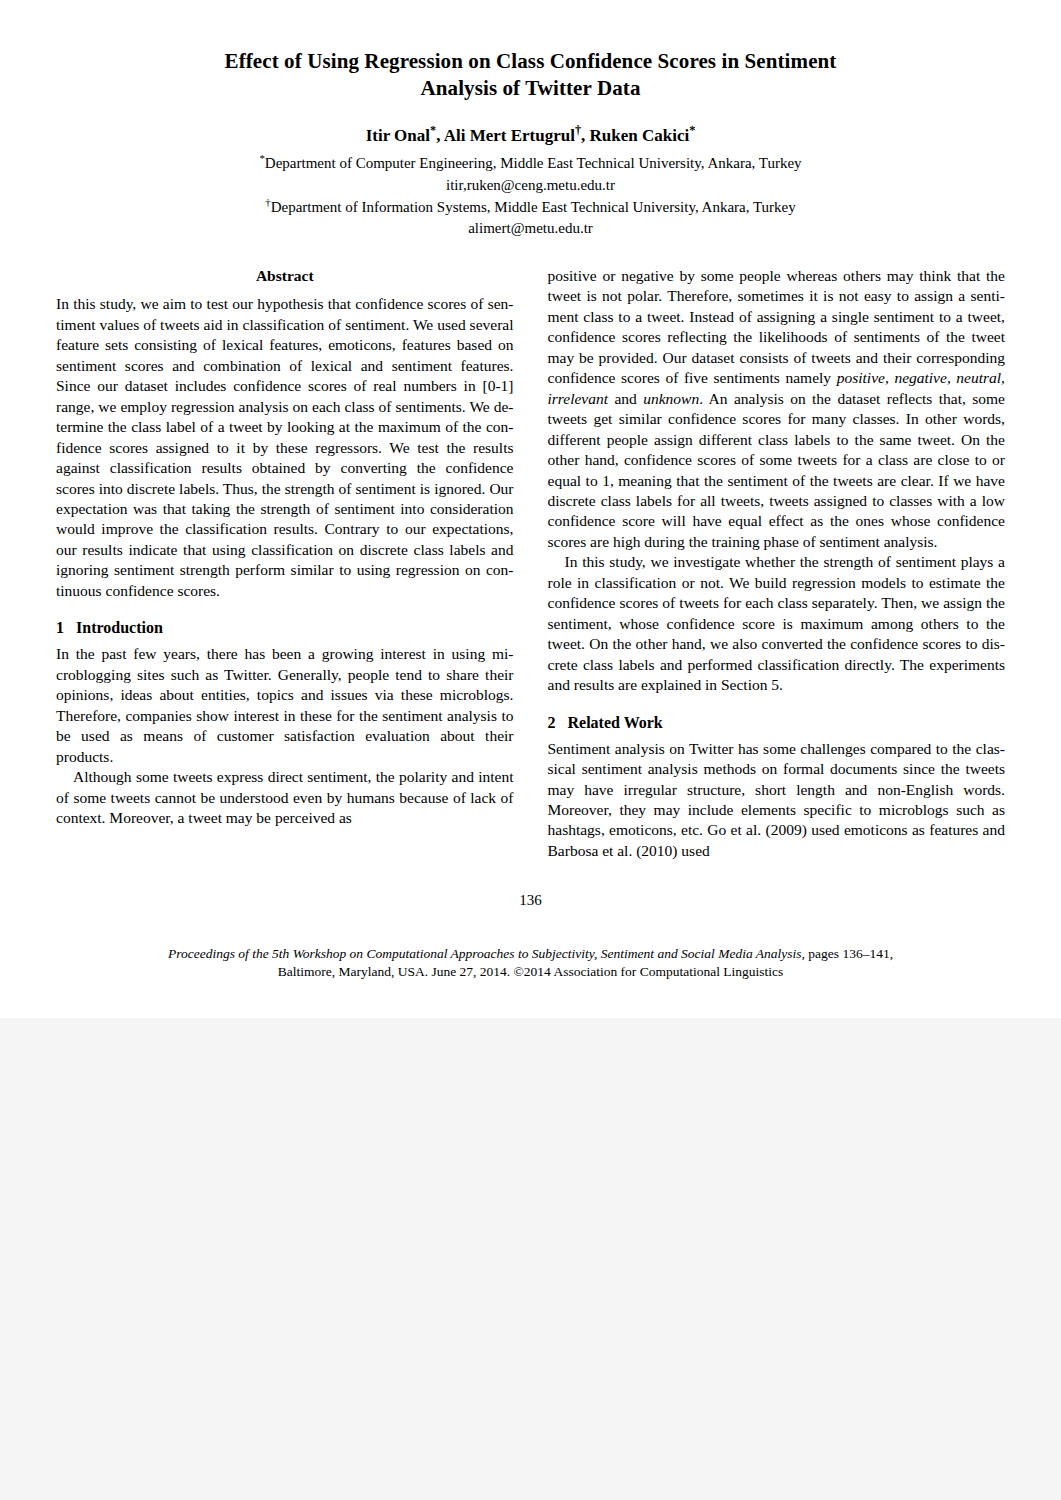Effect of Using Regression on Class Confidence Scores in Sentiment
Analysis of Twitter Data
Itir Onal*, Ali Mert Ertugrul†, Ruken Cakici*
*Department of Computer Engineering, Middle East Technical University, Ankara, Turkey
itir,ruken@ceng.metu.edu.tr
†Department of Information Systems, Middle East Technical University, Ankara, Turkey
alimert@metu.edu.tr
Abstract
In this study, we aim to test our hypothesis that confidence scores of sentiment values of tweets aid in classification of sentiment. We used several feature sets consisting of lexical features, emoticons, features based on sentiment scores and combination of lexical and sentiment features. Since our dataset includes confidence scores of real numbers in [0-1] range, we employ regression analysis on each class of sentiments. We determine the class label of a tweet by looking at the maximum of the confidence scores assigned to it by these regressors. We test the results against classification results obtained by converting the confidence scores into discrete labels. Thus, the strength of sentiment is ignored. Our expectation was that taking the strength of sentiment into consideration would improve the classification results. Contrary to our expectations, our results indicate that using classification on discrete class labels and ignoring sentiment strength perform similar to using regression on continuous confidence scores.
1 Introduction
In the past few years, there has been a growing interest in using microblogging sites such as Twitter. Generally, people tend to share their opinions, ideas about entities, topics and issues via these microblogs. Therefore, companies show interest in these for the sentiment analysis to be used as means of customer satisfaction evaluation about their products.
Although some tweets express direct sentiment, the polarity and intent of some tweets cannot be understood even by humans because of lack of context. Moreover, a tweet may be perceived as
positive or negative by some people whereas others may think that the tweet is not polar. Therefore, sometimes it is not easy to assign a sentiment class to a tweet. Instead of assigning a single sentiment to a tweet, confidence scores reflecting the likelihoods of sentiments of the tweet may be provided. Our dataset consists of tweets and their corresponding confidence scores of five sentiments namely positive, negative, neutral, irrelevant and unknown. An analysis on the dataset reflects that, some tweets get similar confidence scores for many classes. In other words, different people assign different class labels to the same tweet. On the other hand, confidence scores of some tweets for a class are close to or equal to 1, meaning that the sentiment of the tweets are clear. If we have discrete class labels for all tweets, tweets assigned to classes with a low confidence score will have equal effect as the ones whose confidence scores are high during the training phase of sentiment analysis.
In this study, we investigate whether the strength of sentiment plays a role in classification or not. We build regression models to estimate the confidence scores of tweets for each class separately. Then, we assign the sentiment, whose confidence score is maximum among others to the tweet. On the other hand, we also converted the confidence scores to discrete class labels and performed classification directly. The experiments and results are explained in Section 5.
2 Related Work
Sentiment analysis on Twitter has some challenges compared to the classical sentiment analysis methods on formal documents since the tweets may have irregular structure, short length and non-English words. Moreover, they may include elements specific to microblogs such as hashtags, emoticons, etc. Go et al. (2009) used emoticons as features and Barbosa et al. (2010) used
136
Proceedings of the 5th Workshop on Computational Approaches to Subjectivity, Sentiment and Social Media Analysis, pages 136–141,
Baltimore, Maryland, USA. June 27, 2014. ©2014 Association for Computational Linguistics